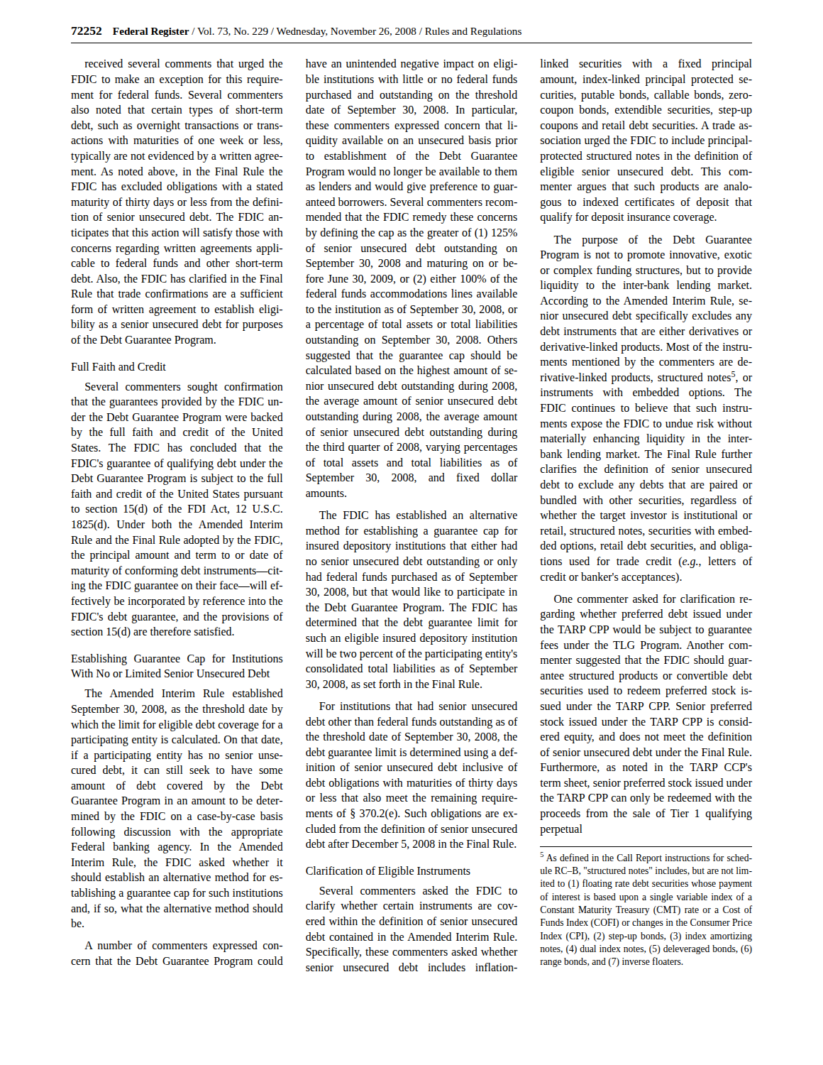72252 Federal Register / Vol. 73, No. 229 / Wednesday, November 26, 2008 / Rules and Regulations
received several comments that urged the FDIC to make an exception for this requirement for federal funds. Several commenters also noted that certain types of short-term debt, such as overnight transactions or transactions with maturities of one week or less, typically are not evidenced by a written agreement. As noted above, in the Final Rule the FDIC has excluded obligations with a stated maturity of thirty days or less from the definition of senior unsecured debt. The FDIC anticipates that this action will satisfy those with concerns regarding written agreements applicable to federal funds and other short-term debt. Also, the FDIC has clarified in the Final Rule that trade confirmations are a sufficient form of written agreement to establish eligibility as a senior unsecured debt for purposes of the Debt Guarantee Program.
Full Faith and Credit
Several commenters sought confirmation that the guarantees provided by the FDIC under the Debt Guarantee Program were backed by the full faith and credit of the United States. The FDIC has concluded that the FDIC's guarantee of qualifying debt under the Debt Guarantee Program is subject to the full faith and credit of the United States pursuant to section 15(d) of the FDI Act, 12 U.S.C. 1825(d). Under both the Amended Interim Rule and the Final Rule adopted by the FDIC, the principal amount and term to or date of maturity of conforming debt instruments—citing the FDIC guarantee on their face—will effectively be incorporated by reference into the FDIC's debt guarantee, and the provisions of section 15(d) are therefore satisfied.
Establishing Guarantee Cap for Institutions With No or Limited Senior Unsecured Debt
The Amended Interim Rule established September 30, 2008, as the threshold date by which the limit for eligible debt coverage for a participating entity is calculated. On that date, if a participating entity has no senior unsecured debt, it can still seek to have some amount of debt covered by the Debt Guarantee Program in an amount to be determined by the FDIC on a case-by-case basis following discussion with the appropriate Federal banking agency. In the Amended Interim Rule, the FDIC asked whether it should establish an alternative method for establishing a guarantee cap for such institutions and, if so, what the alternative method should be.
A number of commenters expressed concern that the Debt Guarantee Program could have an unintended negative impact on eligible institutions with little or no federal funds purchased and outstanding on the threshold date of September 30, 2008. In particular, these commenters expressed concern that liquidity available on an unsecured basis prior to establishment of the Debt Guarantee Program would no longer be available to them as lenders and would give preference to guaranteed borrowers. Several commenters recommended that the FDIC remedy these concerns by defining the cap as the greater of (1) 125% of senior unsecured debt outstanding on September 30, 2008 and maturing on or before June 30, 2009, or (2) either 100% of the federal funds accommodations lines available to the institution as of September 30, 2008, or a percentage of total assets or total liabilities outstanding on September 30, 2008. Others suggested that the guarantee cap should be calculated based on the highest amount of senior unsecured debt outstanding during 2008, the average amount of senior unsecured debt outstanding during 2008, the average amount of senior unsecured debt outstanding during the third quarter of 2008, varying percentages of total assets and total liabilities as of September 30, 2008, and fixed dollar amounts.
The FDIC has established an alternative method for establishing a guarantee cap for insured depository institutions that either had no senior unsecured debt outstanding or only had federal funds purchased as of September 30, 2008, but that would like to participate in the Debt Guarantee Program. The FDIC has determined that the debt guarantee limit for such an eligible insured depository institution will be two percent of the participating entity's consolidated total liabilities as of September 30, 2008, as set forth in the Final Rule.
For institutions that had senior unsecured debt other than federal funds outstanding as of the threshold date of September 30, 2008, the debt guarantee limit is determined using a definition of senior unsecured debt inclusive of debt obligations with maturities of thirty days or less that also meet the remaining requirements of § 370.2(e). Such obligations are excluded from the definition of senior unsecured debt after December 5, 2008 in the Final Rule.
Clarification of Eligible Instruments
Several commenters asked the FDIC to clarify whether certain instruments are covered within the definition of senior unsecured debt contained in the Amended Interim Rule. Specifically, these commenters asked whether senior unsecured debt includes inflation-linked securities with a fixed principal amount, index-linked principal protected securities, putable bonds, callable bonds, zero-coupon bonds, extendible securities, step-up coupons and retail debt securities. A trade association urged the FDIC to include principal-protected structured notes in the definition of eligible senior unsecured debt. This commenter argues that such products are analogous to indexed certificates of deposit that qualify for deposit insurance coverage.
The purpose of the Debt Guarantee Program is not to promote innovative, exotic or complex funding structures, but to provide liquidity to the inter-bank lending market. According to the Amended Interim Rule, senior unsecured debt specifically excludes any debt instruments that are either derivatives or derivative-linked products. Most of the instruments mentioned by the commenters are derivative-linked products, structured notes5, or instruments with embedded options. The FDIC continues to believe that such instruments expose the FDIC to undue risk without materially enhancing liquidity in the inter-bank lending market. The Final Rule further clarifies the definition of senior unsecured debt to exclude any debts that are paired or bundled with other securities, regardless of whether the target investor is institutional or retail, structured notes, securities with embedded options, retail debt securities, and obligations used for trade credit (e.g., letters of credit or banker's acceptances).
One commenter asked for clarification regarding whether preferred debt issued under the TARP CPP would be subject to guarantee fees under the TLG Program. Another commenter suggested that the FDIC should guarantee structured products or convertible debt securities used to redeem preferred stock issued under the TARP CPP. Senior preferred stock issued under the TARP CPP is considered equity, and does not meet the definition of senior unsecured debt under the Final Rule. Furthermore, as noted in the TARP CCP's term sheet, senior preferred stock issued under the TARP CPP can only be redeemed with the proceeds from the sale of Tier 1 qualifying perpetual
5 As defined in the Call Report instructions for schedule RC–B, "structured notes" includes, but are not limited to (1) floating rate debt securities whose payment of interest is based upon a single variable index of a Constant Maturity Treasury (CMT) rate or a Cost of Funds Index (COFI) or changes in the Consumer Price Index (CPI), (2) step-up bonds, (3) index amortizing notes, (4) dual index notes, (5) deleveraged bonds, (6) range bonds, and (7) inverse floaters.